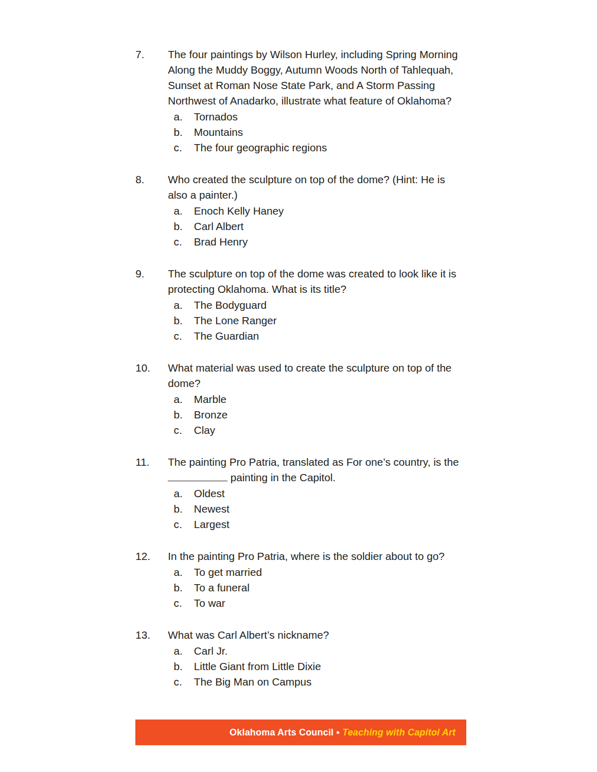The four paintings by Wilson Hurley, including Spring Morning Along the Muddy Boggy, Autumn Woods North of Tahlequah, Sunset at Roman Nose State Park, and A Storm Passing Northwest of Anadarko, illustrate what feature of Oklahoma?
Tornados
Mountains
The four geographic regions
Who created the sculpture on top of the dome? (Hint: He is also a painter.)
Enoch Kelly Haney
Carl Albert
Brad Henry
The sculpture on top of the dome was created to look like it is protecting Oklahoma. What is its title?
The Bodyguard
The Lone Ranger
The Guardian
What material was used to create the sculpture on top of the dome?
Marble
Bronze
Clay
The painting Pro Patria, translated as For one’s country, is the painting in the Capitol.
Oldest
Newest
Largest
In the painting Pro Patria, where is the soldier about to go?
To get married
To a funeral
To war
What was Carl Albert’s nickname?
Carl Jr.
Little Giant from Little Dixie
The Big Man on Campus
Oklahoma Arts Council • Teaching with Capitol Art